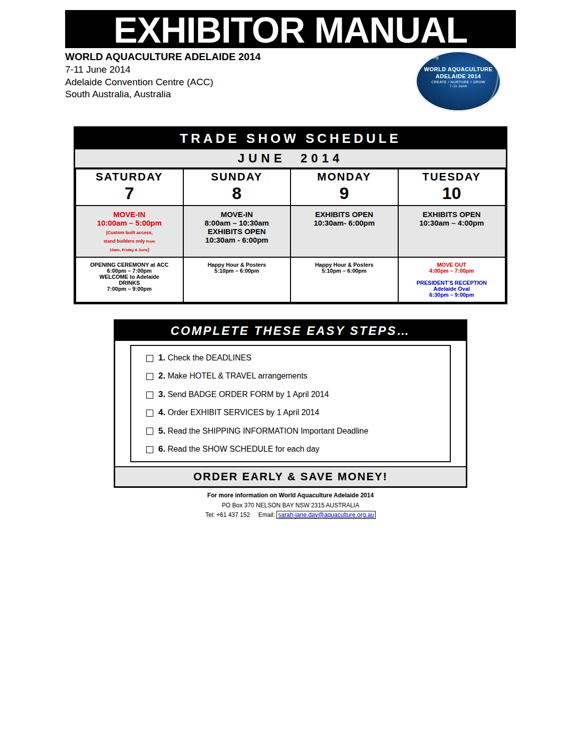EXHIBITOR MANUAL
WORLD AQUACULTURE ADELAIDE 2014
7-11 June 2014
Adelaide Convention Centre (ACC)
South Australia, Australia
Skretting
WORLD AQUACULTURE
ADELAIDE 2014
CREATE / NURTURE / GROW
7-11 June
TRADE SHOW SCHEDULE
JUNE 2014
| SATURDAY | SUNDAY | MONDAY | TUESDAY |
| 7 | 8 | 9 | 10 |
| MOVE-IN 10:00am – 5:00pm (Custom built access, stand builders only from 10am, Friday 6 June ) | MOVE-IN 8:00am – 10:30am EXHIBITS OPEN 10:30am - 6:00pm | EXHIBITS OPEN 10:30am- 6:00pm | EXHIBITS OPEN 10:30am – 4:00pm |
| OPENING CEREMONY at ACC 6:00pm – 7:00pm WELCOME to Adelaide DRINKS 7:00pm – 9:00pm | Happy Hour & Posters 5:10pm – 6:00pm | Happy Hour & Posters 5:10pm – 6:00pm | MOVE OUT 4:00pm – 7:00pm PRESIDENT’S RECEPTION Adelaide Oval 6:30pm – 9:00pm |
COMPLETE THESE EASY STEPS…
1. Check the DEADLINES
2. Make HOTEL & TRAVEL arrangements
3. Send BADGE ORDER FORM by 1 April 2014
4. Order EXHIBIT SERVICES by 1 April 2014
5. Read the SHIPPING INFORMATION Important Deadline
6. Read the SHOW SCHEDULE for each day
ORDER EARLY & SAVE MONEY!
For more information on World Aquaculture Adelaide 2014
PO Box 370 NELSON BAY NSW 2315 AUSTRALIA
Tel: +61 437 152 Email: sarah-jane.day@aquaculture.org.au